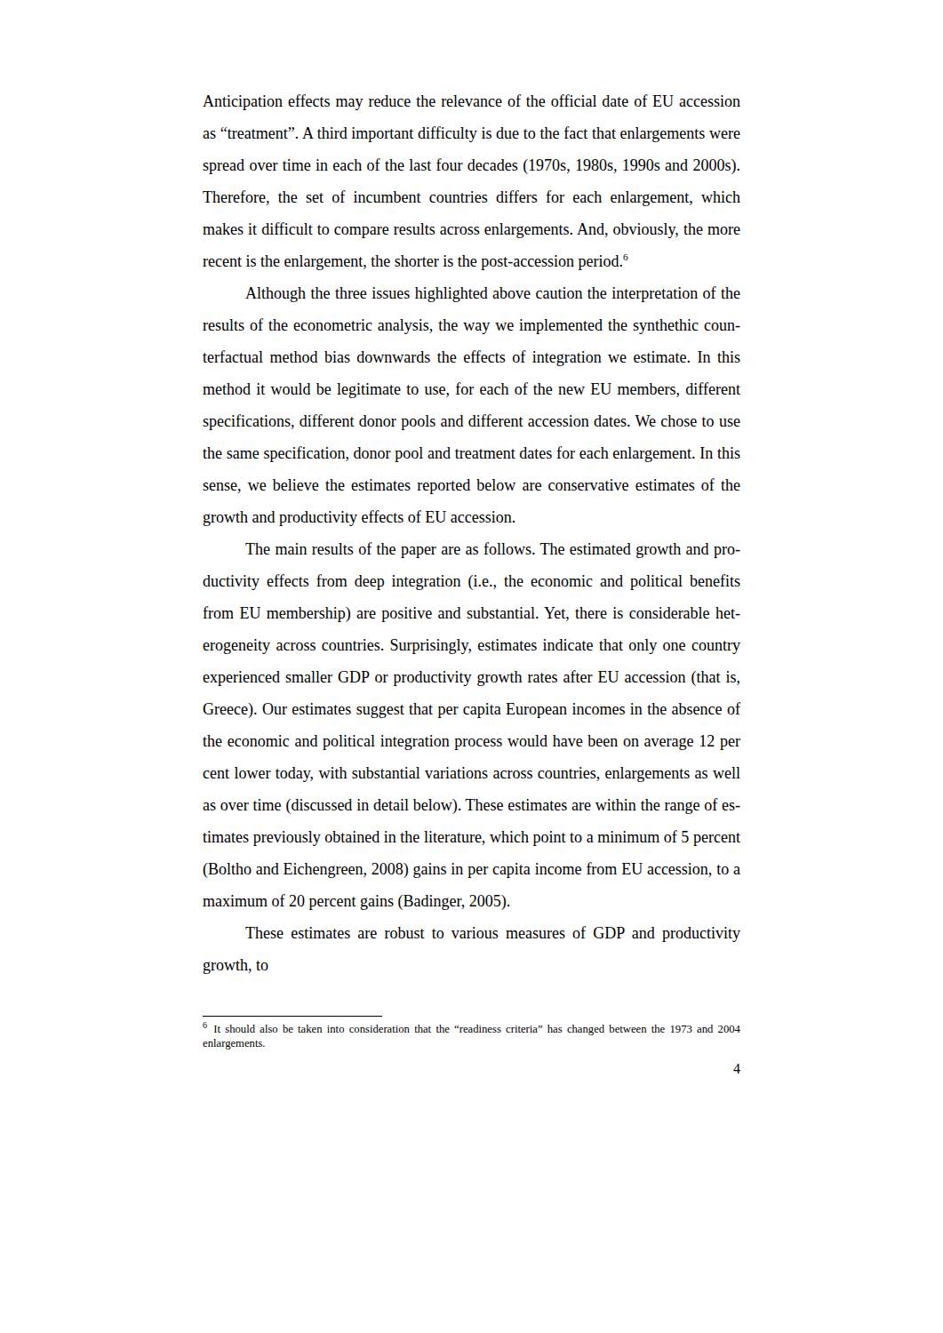Anticipation effects may reduce the relevance of the official date of EU accession as “treatment”. A third important difficulty is due to the fact that enlargements were spread over time in each of the last four decades (1970s, 1980s, 1990s and 2000s). Therefore, the set of incumbent countries differs for each enlargement, which makes it difficult to compare results across enlargements. And, obviously, the more recent is the enlargement, the shorter is the post-accession period.6
Although the three issues highlighted above caution the interpretation of the results of the econometric analysis, the way we implemented the synthethic counterfactual method bias downwards the effects of integration we estimate. In this method it would be legitimate to use, for each of the new EU members, different specifications, different donor pools and different accession dates. We chose to use the same specification, donor pool and treatment dates for each enlargement. In this sense, we believe the estimates reported below are conservative estimates of the growth and productivity effects of EU accession.
The main results of the paper are as follows. The estimated growth and productivity effects from deep integration (i.e., the economic and political benefits from EU membership) are positive and substantial. Yet, there is considerable heterogeneity across countries. Surprisingly, estimates indicate that only one country experienced smaller GDP or productivity growth rates after EU accession (that is, Greece). Our estimates suggest that per capita European incomes in the absence of the economic and political integration process would have been on average 12 per cent lower today, with substantial variations across countries, enlargements as well as over time (discussed in detail below). These estimates are within the range of estimates previously obtained in the literature, which point to a minimum of 5 percent (Boltho and Eichengreen, 2008) gains in per capita income from EU accession, to a maximum of 20 percent gains (Badinger, 2005).
These estimates are robust to various measures of GDP and productivity growth, to
6 It should also be taken into consideration that the “readiness criteria” has changed between the 1973 and 2004 enlargements.
4